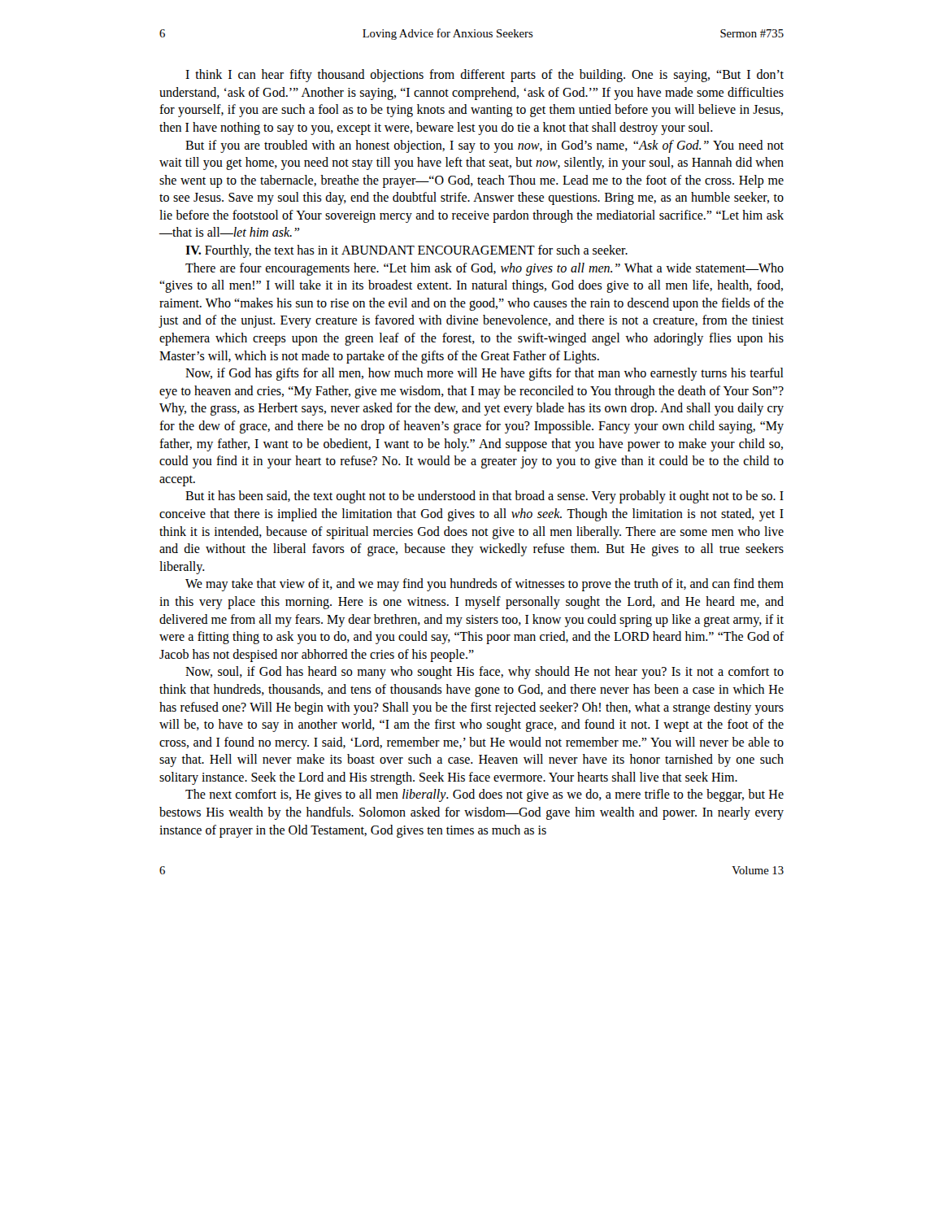6 Loving Advice for Anxious Seekers Sermon #735
I think I can hear fifty thousand objections from different parts of the building. One is saying, “But I don’t understand, ‘ask of God.’” Another is saying, “I cannot comprehend, ‘ask of God.’” If you have made some difficulties for yourself, if you are such a fool as to be tying knots and wanting to get them untied before you will believe in Jesus, then I have nothing to say to you, except it were, beware lest you do tie a knot that shall destroy your soul.
But if you are troubled with an honest objection, I say to you now, in God’s name, “Ask of God.” You need not wait till you get home, you need not stay till you have left that seat, but now, silently, in your soul, as Hannah did when she went up to the tabernacle, breathe the prayer—“O God, teach Thou me. Lead me to the foot of the cross. Help me to see Jesus. Save my soul this day, end the doubtful strife. Answer these questions. Bring me, as an humble seeker, to lie before the footstool of Your sovereign mercy and to receive pardon through the mediatorial sacrifice.” “Let him ask—that is all—let him ask.”
IV. Fourthly, the text has in it ABUNDANT ENCOURAGEMENT for such a seeker.
There are four encouragements here. “Let him ask of God, who gives to all men.” What a wide statement—Who “gives to all men!” I will take it in its broadest extent. In natural things, God does give to all men life, health, food, raiment. Who “makes his sun to rise on the evil and on the good,” who causes the rain to descend upon the fields of the just and of the unjust. Every creature is favored with divine benevolence, and there is not a creature, from the tiniest ephemera which creeps upon the green leaf of the forest, to the swift-winged angel who adoringly flies upon his Master’s will, which is not made to partake of the gifts of the Great Father of Lights.
Now, if God has gifts for all men, how much more will He have gifts for that man who earnestly turns his tearful eye to heaven and cries, “My Father, give me wisdom, that I may be reconciled to You through the death of Your Son”? Why, the grass, as Herbert says, never asked for the dew, and yet every blade has its own drop. And shall you daily cry for the dew of grace, and there be no drop of heaven’s grace for you? Impossible. Fancy your own child saying, “My father, my father, I want to be obedient, I want to be holy.” And suppose that you have power to make your child so, could you find it in your heart to refuse? No. It would be a greater joy to you to give than it could be to the child to accept.
But it has been said, the text ought not to be understood in that broad a sense. Very probably it ought not to be so. I conceive that there is implied the limitation that God gives to all who seek. Though the limitation is not stated, yet I think it is intended, because of spiritual mercies God does not give to all men liberally. There are some men who live and die without the liberal favors of grace, because they wickedly refuse them. But He gives to all true seekers liberally.
We may take that view of it, and we may find you hundreds of witnesses to prove the truth of it, and can find them in this very place this morning. Here is one witness. I myself personally sought the Lord, and He heard me, and delivered me from all my fears. My dear brethren, and my sisters too, I know you could spring up like a great army, if it were a fitting thing to ask you to do, and you could say, “This poor man cried, and the LORD heard him.” “The God of Jacob has not despised nor abhorred the cries of his people.”
Now, soul, if God has heard so many who sought His face, why should He not hear you? Is it not a comfort to think that hundreds, thousands, and tens of thousands have gone to God, and there never has been a case in which He has refused one? Will He begin with you? Shall you be the first rejected seeker? Oh! then, what a strange destiny yours will be, to have to say in another world, “I am the first who sought grace, and found it not. I wept at the foot of the cross, and I found no mercy. I said, ‘Lord, remember me,’ but He would not remember me.” You will never be able to say that. Hell will never make its boast over such a case. Heaven will never have its honor tarnished by one such solitary instance. Seek the Lord and His strength. Seek His face evermore. Your hearts shall live that seek Him.
The next comfort is, He gives to all men liberally. God does not give as we do, a mere trifle to the beggar, but He bestows His wealth by the handfuls. Solomon asked for wisdom—God gave him wealth and power. In nearly every instance of prayer in the Old Testament, God gives ten times as much as is
6 Volume 13